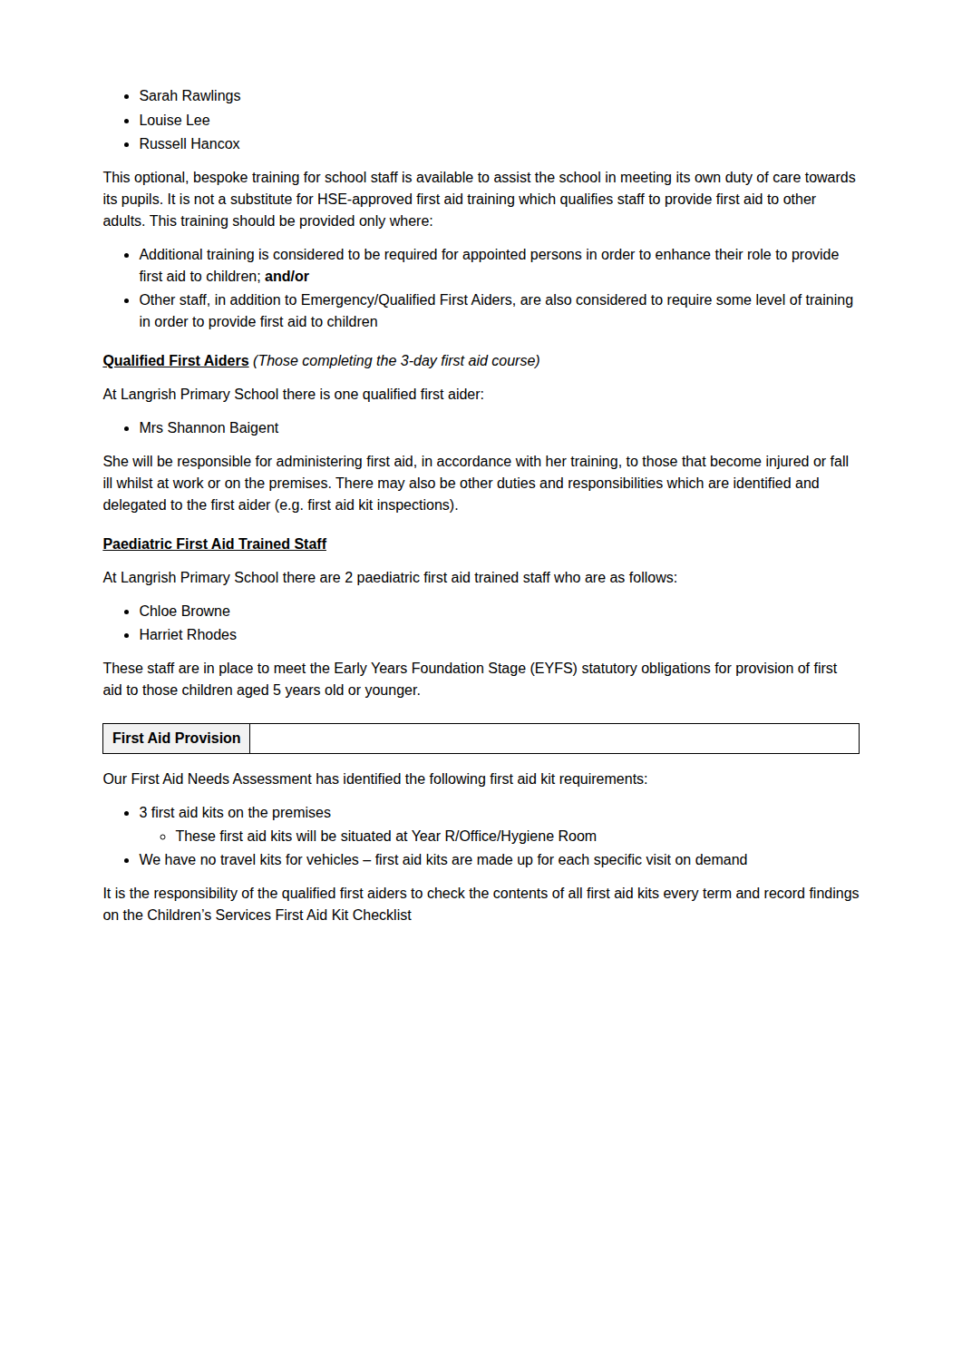Sarah Rawlings
Louise Lee
Russell Hancox
This optional, bespoke training for school staff is available to assist the school in meeting its own duty of care towards its pupils. It is not a substitute for HSE-approved first aid training which qualifies staff to provide first aid to other adults. This training should be provided only where:
Additional training is considered to be required for appointed persons in order to enhance their role to provide first aid to children; and/or
Other staff, in addition to Emergency/Qualified First Aiders, are also considered to require some level of training in order to provide first aid to children
Qualified First Aiders (Those completing the 3-day first aid course)
At Langrish Primary School there is one qualified first aider:
Mrs Shannon Baigent
She will be responsible for administering first aid, in accordance with her training, to those that become injured or fall ill whilst at work or on the premises. There may also be other duties and responsibilities which are identified and delegated to the first aider (e.g. first aid kit inspections).
Paediatric First Aid Trained Staff
At Langrish Primary School there are 2 paediatric first aid trained staff who are as follows:
Chloe Browne
Harriet Rhodes
These staff are in place to meet the Early Years Foundation Stage (EYFS) statutory obligations for provision of first aid to those children aged 5 years old or younger.
First Aid Provision
Our First Aid Needs Assessment has identified the following first aid kit requirements:
3 first aid kits on the premises
These first aid kits will be situated at Year R/Office/Hygiene Room
We have no travel kits for vehicles – first aid kits are made up for each specific visit on demand
It is the responsibility of the qualified first aiders to check the contents of all first aid kits every term and record findings on the Children’s Services First Aid Kit Checklist